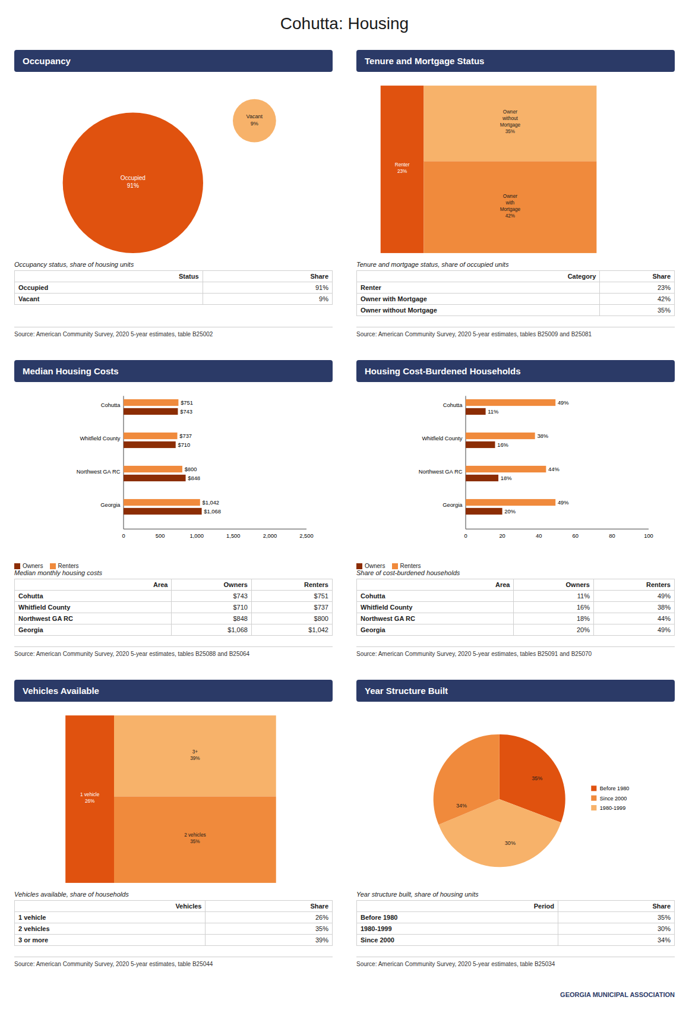Cohutta: Housing
Occupancy
Occupied 91% Vacant 9%
Occupancy status, share of housing units
| Status | Share |
| --- | --- |
| Occupied | 91% |
| Vacant | 9% |
Source: American Community Survey, 2020 5-year estimates, table B25002
Tenure and Mortgage Status
Renter 23% Owner without Mortgage 35% Owner with Mortgage 42%
Tenure and mortgage status, share of occupied units
| Category | Share |
| --- | --- |
| Renter | 23% |
| Owner with Mortgage | 42% |
| Owner without Mortgage | 35% |
Source: American Community Survey, 2020 5-year estimates, tables B25009 and B25081
Median Housing Costs
0 500 1,000 1,500 2,000 2,500 Cohutta $751 $743 Whitfield County $737 $710 Northwest GA RC $800 $848 Georgia $1,042 $1,068
Owners Renters
Median monthly housing costs
| Area | Owners | Renters |
| --- | --- | --- |
| Cohutta | $743 | $751 |
| Whitfield County | $710 | $737 |
| Northwest GA RC | $848 | $800 |
| Georgia | $1,068 | $1,042 |
Source: American Community Survey, 2020 5-year estimates, tables B25088 and B25064
Housing Cost-Burdened Households
0 20 40 60 80 100 Cohutta 49% 11% Whitfield County 38% 16% Northwest GA RC 44% 18% Georgia 49% 20%
Owners Renters
Share of cost-burdened households
| Area | Owners | Renters |
| --- | --- | --- |
| Cohutta | 11% | 49% |
| Whitfield County | 16% | 38% |
| Northwest GA RC | 18% | 44% |
| Georgia | 20% | 49% |
Source: American Community Survey, 2020 5-year estimates, tables B25091 and B25070
Vehicles Available
1 vehicle 26% 3+ 39% 2 vehicles 35%
Vehicles available, share of households
| Vehicles | Share |
| --- | --- |
| 1 vehicle | 26% |
| 2 vehicles | 35% |
| 3 or more | 39% |
Source: American Community Survey, 2020 5-year estimates, table B25044
Year Structure Built
35% 30% 34% Before 1980 Since 2000 1980-1999
Year structure built, share of housing units
| Period | Share |
| --- | --- |
| Before 1980 | 35% |
| 1980-1999 | 30% |
| Since 2000 | 34% |
Source: American Community Survey, 2020 5-year estimates, table B25034
GEORGIA MUNICIPAL ASSOCIATION